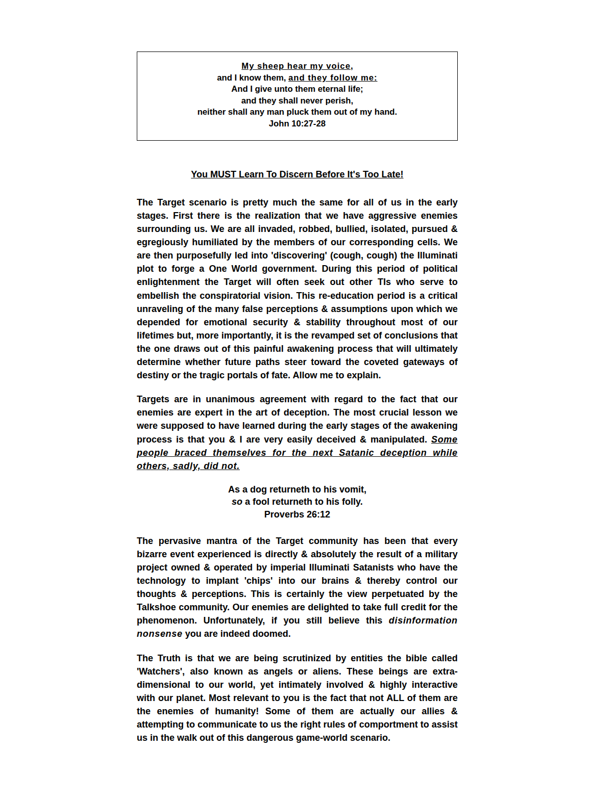My sheep hear my voice,
and I know them, and they follow me:
And I give unto them eternal life;
and they shall never perish,
neither shall any man pluck them out of my hand.
John 10:27-28
You MUST Learn To Discern Before It's Too Late!
The Target scenario is pretty much the same for all of us in the early stages. First there is the realization that we have aggressive enemies surrounding us. We are all invaded, robbed, bullied, isolated, pursued & egregiously humiliated by the members of our corresponding cells. We are then purposefully led into 'discovering' (cough, cough) the Illuminati plot to forge a One World government. During this period of political enlightenment the Target will often seek out other TIs who serve to embellish the conspiratorial vision. This re-education period is a critical unraveling of the many false perceptions & assumptions upon which we depended for emotional security & stability throughout most of our lifetimes but, more importantly, it is the revamped set of conclusions that the one draws out of this painful awakening process that will ultimately determine whether future paths steer toward the coveted gateways of destiny or the tragic portals of fate. Allow me to explain.
Targets are in unanimous agreement with regard to the fact that our enemies are expert in the art of deception. The most crucial lesson we were supposed to have learned during the early stages of the awakening process is that you & I are very easily deceived & manipulated. Some people braced themselves for the next Satanic deception while others, sadly, did not.
As a dog returneth to his vomit,
so a fool returneth to his folly.
Proverbs 26:12
The pervasive mantra of the Target community has been that every bizarre event experienced is directly & absolutely the result of a military project owned & operated by imperial Illuminati Satanists who have the technology to implant 'chips' into our brains & thereby control our thoughts & perceptions. This is certainly the view perpetuated by the Talkshoe community. Our enemies are delighted to take full credit for the phenomenon. Unfortunately, if you still believe this disinformation nonsense you are indeed doomed.
The Truth is that we are being scrutinized by entities the bible called 'Watchers', also known as angels or aliens. These beings are extra-dimensional to our world, yet intimately involved & highly interactive with our planet. Most relevant to you is the fact that not ALL of them are the enemies of humanity! Some of them are actually our allies & attempting to communicate to us the right rules of comportment to assist us in the walk out of this dangerous game-world scenario.